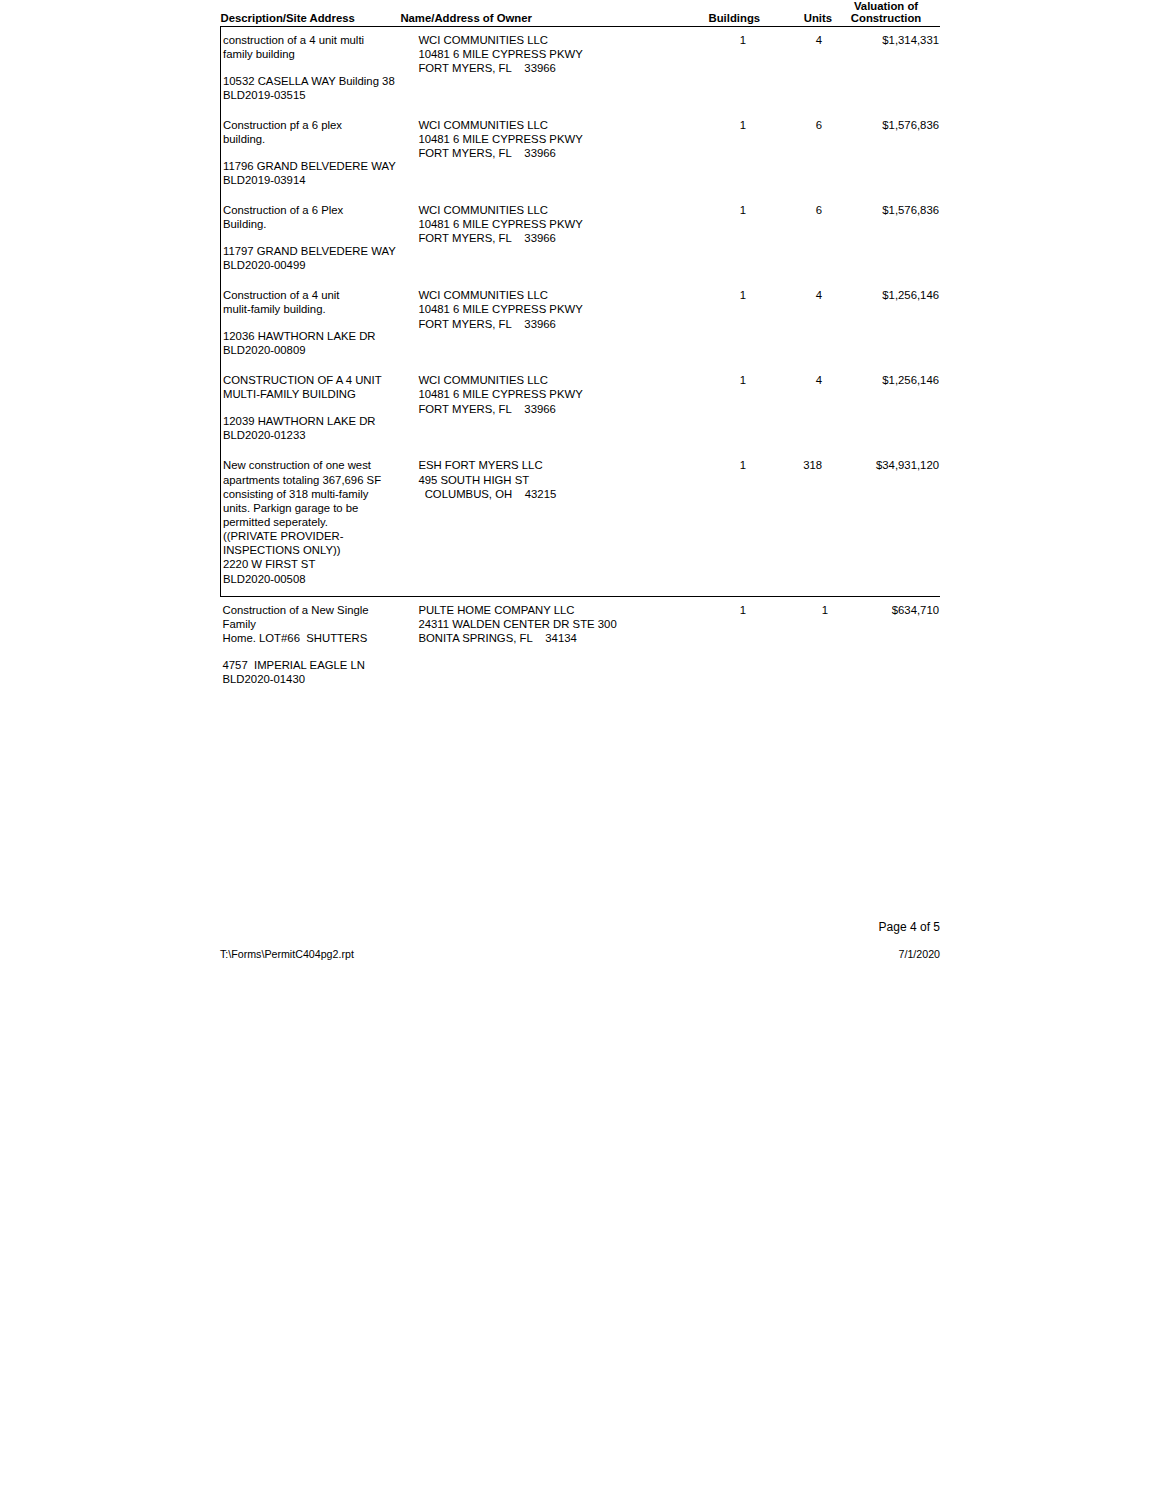| Description/Site Address | Name/Address of Owner | Buildings | Units | Valuation of Construction |
| --- | --- | --- | --- | --- |
| construction of a 4 unit multi family building 10532 CASELLA WAY Building 38 BLD2019-03515 | WCI COMMUNITIES LLC 10481 6 MILE CYPRESS PKWY FORT MYERS, FL 33966 | 1 | 4 | $1,314,331 |
| Construction pf a 6 plex building. 11796 GRAND BELVEDERE WAY BLD2019-03914 | WCI COMMUNITIES LLC 10481 6 MILE CYPRESS PKWY FORT MYERS, FL 33966 | 1 | 6 | $1,576,836 |
| Construction of a 6 Plex Building. 11797 GRAND BELVEDERE WAY BLD2020-00499 | WCI COMMUNITIES LLC 10481 6 MILE CYPRESS PKWY FORT MYERS, FL 33966 | 1 | 6 | $1,576,836 |
| Construction of a 4 unit mulit-family building. 12036 HAWTHORN LAKE DR BLD2020-00809 | WCI COMMUNITIES LLC 10481 6 MILE CYPRESS PKWY FORT MYERS, FL 33966 | 1 | 4 | $1,256,146 |
| CONSTRUCTION OF A 4 UNIT MULTI-FAMILY BUILDING 12039 HAWTHORN LAKE DR BLD2020-01233 | WCI COMMUNITIES LLC 10481 6 MILE CYPRESS PKWY FORT MYERS, FL 33966 | 1 | 4 | $1,256,146 |
| New construction of one west apartments totaling 367,696 SF consisting of 318 multi-family units. Parkign garage to be permitted seperately. ((PRIVATE PROVIDER- INSPECTIONS ONLY)) 2220 W FIRST ST BLD2020-00508 | ESH FORT MYERS LLC 495 SOUTH HIGH ST COLUMBUS, OH 43215 | 1 | 318 | $34,931,120 |
| Construction of a New Single Family Home. LOT#66 SHUTTERS 4757 IMPERIAL EAGLE LN BLD2020-01430 | PULTE HOME COMPANY LLC 24311 WALDEN CENTER DR STE 300 BONITA SPRINGS, FL 34134 | 1 | 1 | $634,710 |
Page 4 of 5
T:\Forms\PermitC404pg2.rpt
7/1/2020